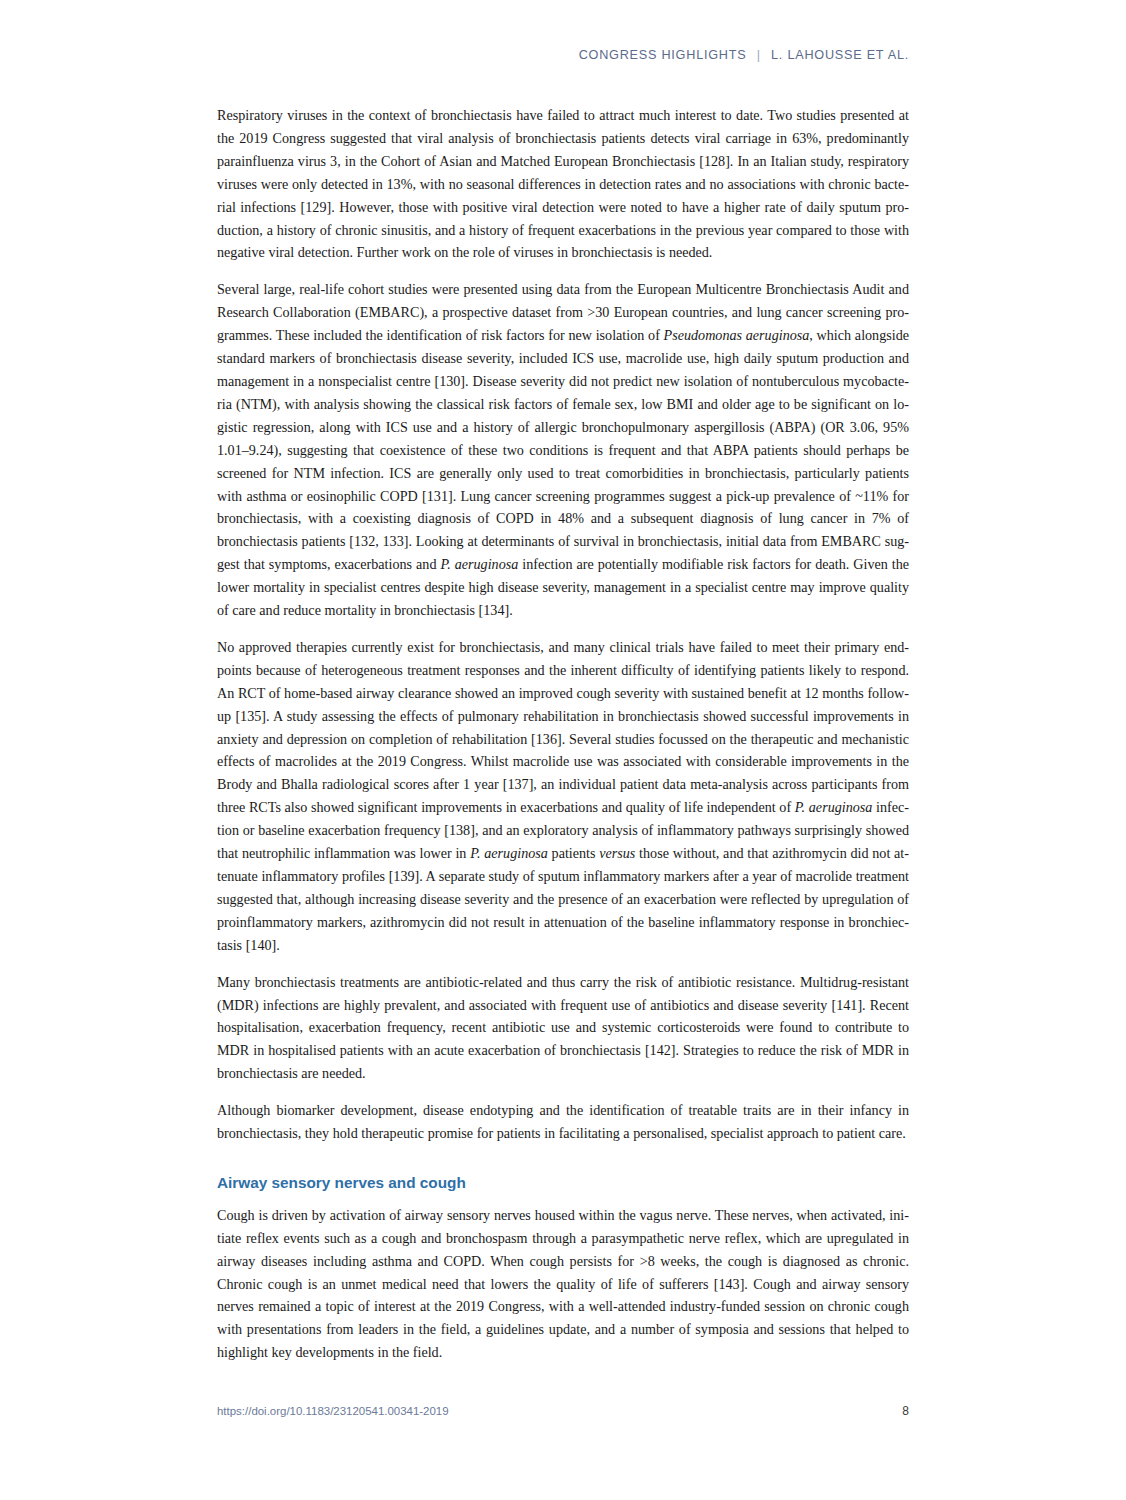CONGRESS HIGHLIGHTS | L. LAHOUSSE ET AL.
Respiratory viruses in the context of bronchiectasis have failed to attract much interest to date. Two studies presented at the 2019 Congress suggested that viral analysis of bronchiectasis patients detects viral carriage in 63%, predominantly parainfluenza virus 3, in the Cohort of Asian and Matched European Bronchiectasis [128]. In an Italian study, respiratory viruses were only detected in 13%, with no seasonal differences in detection rates and no associations with chronic bacterial infections [129]. However, those with positive viral detection were noted to have a higher rate of daily sputum production, a history of chronic sinusitis, and a history of frequent exacerbations in the previous year compared to those with negative viral detection. Further work on the role of viruses in bronchiectasis is needed.
Several large, real-life cohort studies were presented using data from the European Multicentre Bronchiectasis Audit and Research Collaboration (EMBARC), a prospective dataset from >30 European countries, and lung cancer screening programmes. These included the identification of risk factors for new isolation of Pseudomonas aeruginosa, which alongside standard markers of bronchiectasis disease severity, included ICS use, macrolide use, high daily sputum production and management in a nonspecialist centre [130]. Disease severity did not predict new isolation of nontuberculous mycobacteria (NTM), with analysis showing the classical risk factors of female sex, low BMI and older age to be significant on logistic regression, along with ICS use and a history of allergic bronchopulmonary aspergillosis (ABPA) (OR 3.06, 95% 1.01–9.24), suggesting that coexistence of these two conditions is frequent and that ABPA patients should perhaps be screened for NTM infection. ICS are generally only used to treat comorbidities in bronchiectasis, particularly patients with asthma or eosinophilic COPD [131]. Lung cancer screening programmes suggest a pick-up prevalence of ~11% for bronchiectasis, with a coexisting diagnosis of COPD in 48% and a subsequent diagnosis of lung cancer in 7% of bronchiectasis patients [132, 133]. Looking at determinants of survival in bronchiectasis, initial data from EMBARC suggest that symptoms, exacerbations and P. aeruginosa infection are potentially modifiable risk factors for death. Given the lower mortality in specialist centres despite high disease severity, management in a specialist centre may improve quality of care and reduce mortality in bronchiectasis [134].
No approved therapies currently exist for bronchiectasis, and many clinical trials have failed to meet their primary endpoints because of heterogeneous treatment responses and the inherent difficulty of identifying patients likely to respond. An RCT of home-based airway clearance showed an improved cough severity with sustained benefit at 12 months follow-up [135]. A study assessing the effects of pulmonary rehabilitation in bronchiectasis showed successful improvements in anxiety and depression on completion of rehabilitation [136]. Several studies focussed on the therapeutic and mechanistic effects of macrolides at the 2019 Congress. Whilst macrolide use was associated with considerable improvements in the Brody and Bhalla radiological scores after 1 year [137], an individual patient data meta-analysis across participants from three RCTs also showed significant improvements in exacerbations and quality of life independent of P. aeruginosa infection or baseline exacerbation frequency [138], and an exploratory analysis of inflammatory pathways surprisingly showed that neutrophilic inflammation was lower in P. aeruginosa patients versus those without, and that azithromycin did not attenuate inflammatory profiles [139]. A separate study of sputum inflammatory markers after a year of macrolide treatment suggested that, although increasing disease severity and the presence of an exacerbation were reflected by upregulation of proinflammatory markers, azithromycin did not result in attenuation of the baseline inflammatory response in bronchiectasis [140].
Many bronchiectasis treatments are antibiotic-related and thus carry the risk of antibiotic resistance. Multidrug-resistant (MDR) infections are highly prevalent, and associated with frequent use of antibiotics and disease severity [141]. Recent hospitalisation, exacerbation frequency, recent antibiotic use and systemic corticosteroids were found to contribute to MDR in hospitalised patients with an acute exacerbation of bronchiectasis [142]. Strategies to reduce the risk of MDR in bronchiectasis are needed.
Although biomarker development, disease endotyping and the identification of treatable traits are in their infancy in bronchiectasis, they hold therapeutic promise for patients in facilitating a personalised, specialist approach to patient care.
Airway sensory nerves and cough
Cough is driven by activation of airway sensory nerves housed within the vagus nerve. These nerves, when activated, initiate reflex events such as a cough and bronchospasm through a parasympathetic nerve reflex, which are upregulated in airway diseases including asthma and COPD. When cough persists for >8 weeks, the cough is diagnosed as chronic. Chronic cough is an unmet medical need that lowers the quality of life of sufferers [143]. Cough and airway sensory nerves remained a topic of interest at the 2019 Congress, with a well-attended industry-funded session on chronic cough with presentations from leaders in the field, a guidelines update, and a number of symposia and sessions that helped to highlight key developments in the field.
https://doi.org/10.1183/23120541.00341-2019 8